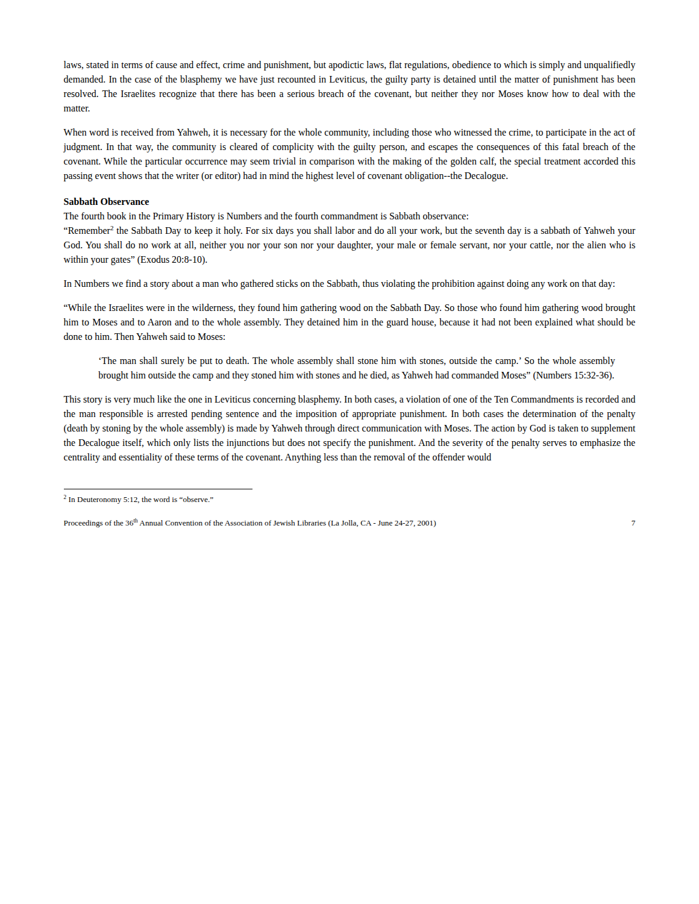laws, stated in terms of cause and effect, crime and punishment, but apodictic laws, flat regulations, obedience to which is simply and unqualifiedly demanded. In the case of the blasphemy we have just recounted in Leviticus, the guilty party is detained until the matter of punishment has been resolved. The Israelites recognize that there has been a serious breach of the covenant, but neither they nor Moses know how to deal with the matter.
When word is received from Yahweh, it is necessary for the whole community, including those who witnessed the crime, to participate in the act of judgment. In that way, the community is cleared of complicity with the guilty person, and escapes the consequences of this fatal breach of the covenant. While the particular occurrence may seem trivial in comparison with the making of the golden calf, the special treatment accorded this passing event shows that the writer (or editor) had in mind the highest level of covenant obligation--the Decalogue.
Sabbath Observance
The fourth book in the Primary History is Numbers and the fourth commandment is Sabbath observance:
“Remember2 the Sabbath Day to keep it holy. For six days you shall labor and do all your work, but the seventh day is a sabbath of Yahweh your God. You shall do no work at all, neither you nor your son nor your daughter, your male or female servant, nor your cattle, nor the alien who is within your gates” (Exodus 20:8-10).
In Numbers we find a story about a man who gathered sticks on the Sabbath, thus violating the prohibition against doing any work on that day:
“While the Israelites were in the wilderness, they found him gathering wood on the Sabbath Day. So those who found him gathering wood brought him to Moses and to Aaron and to the whole assembly. They detained him in the guard house, because it had not been explained what should be done to him. Then Yahweh said to Moses:
‘The man shall surely be put to death. The whole assembly shall stone him with stones, outside the camp.’ So the whole assembly brought him outside the camp and they stoned him with stones and he died, as Yahweh had commanded Moses” (Numbers 15:32-36).
This story is very much like the one in Leviticus concerning blasphemy. In both cases, a violation of one of the Ten Commandments is recorded and the man responsible is arrested pending sentence and the imposition of appropriate punishment. In both cases the determination of the penalty (death by stoning by the whole assembly) is made by Yahweh through direct communication with Moses. The action by God is taken to supplement the Decalogue itself, which only lists the injunctions but does not specify the punishment. And the severity of the penalty serves to emphasize the centrality and essentiality of these terms of the covenant. Anything less than the removal of the offender would
2 In Deuteronomy 5:12, the word is “observe.”
Proceedings of the 36th Annual Convention of the Association of Jewish Libraries (La Jolla, CA - June 24-27, 2001) 7